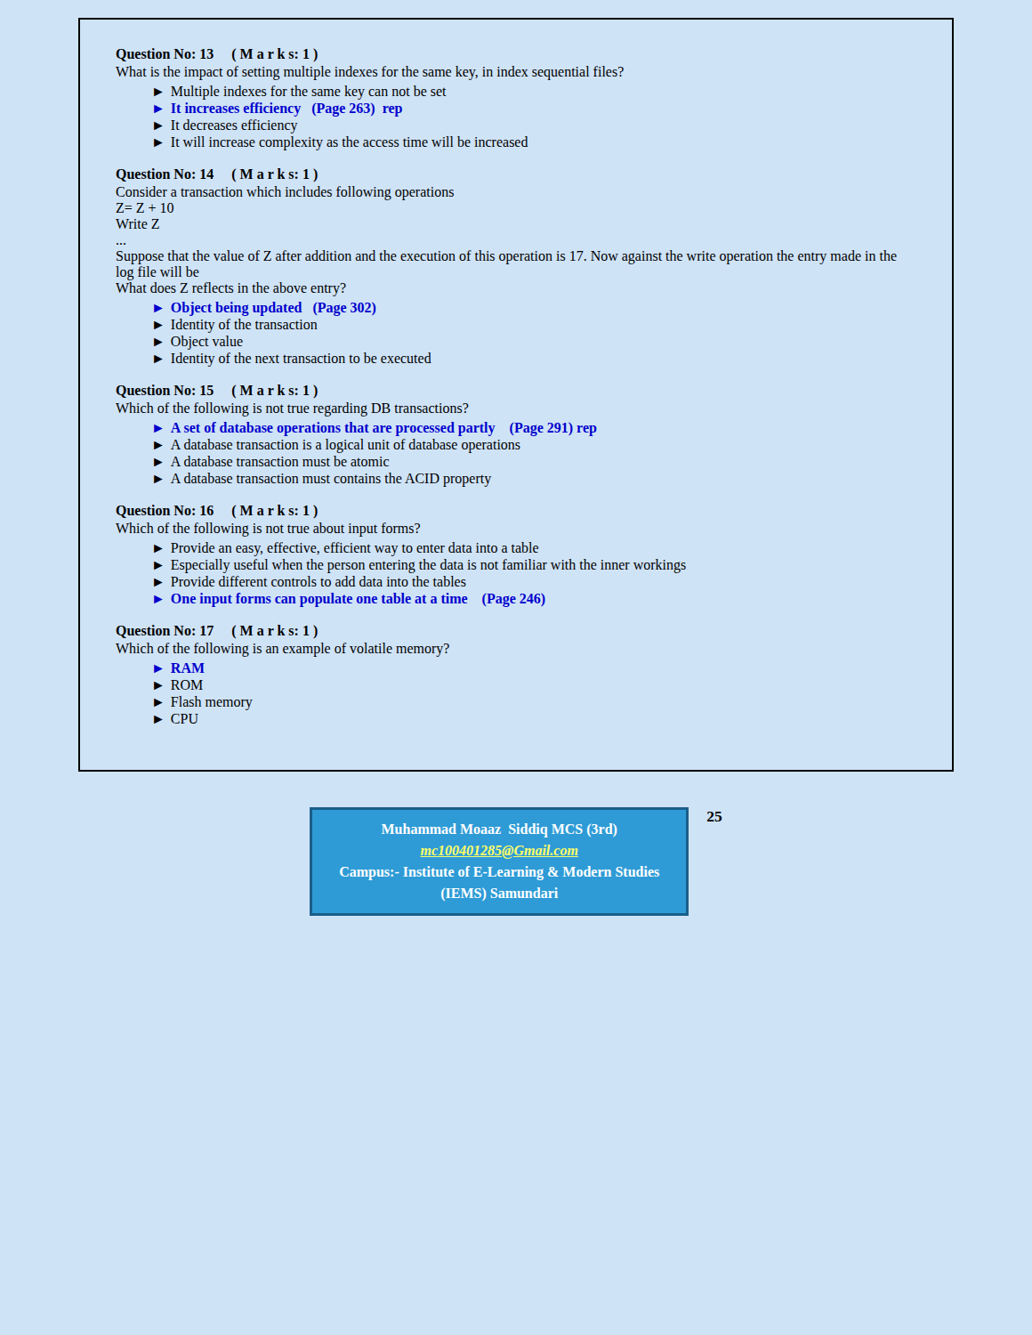Question No: 13 ( M a r k s: 1 )
What is the impact of setting multiple indexes for the same key, in index sequential files?
Multiple indexes for the same key can not be set
It increases efficiency (Page 263) rep
It decreases efficiency
It will increase complexity as the access time will be increased
Question No: 14 ( M a r k s: 1 )
Consider a transaction which includes following operations
Z= Z + 10
Write Z
...
Suppose that the value of Z after addition and the execution of this operation is 17. Now against the write operation the entry made in the log file will be
What does Z reflects in the above entry?
Object being updated (Page 302)
Identity of the transaction
Object value
Identity of the next transaction to be executed
Question No: 15 ( M a r k s: 1 )
Which of the following is not true regarding DB transactions?
A set of database operations that are processed partly (Page 291) rep
A database transaction is a logical unit of database operations
A database transaction must be atomic
A database transaction must contains the ACID property
Question No: 16 ( M a r k s: 1 )
Which of the following is not true about input forms?
Provide an easy, effective, efficient way to enter data into a table
Especially useful when the person entering the data is not familiar with the inner workings
Provide different controls to add data into the tables
One input forms can populate one table at a time (Page 246)
Question No: 17 ( M a r k s: 1 )
Which of the following is an example of volatile memory?
RAM
ROM
Flash memory
CPU
Muhammad Moaaz Siddiq MCS (3rd)
mc100401285@Gmail.com
Campus:- Institute of E-Learning & Modern Studies
(IEMS) Samundari
25